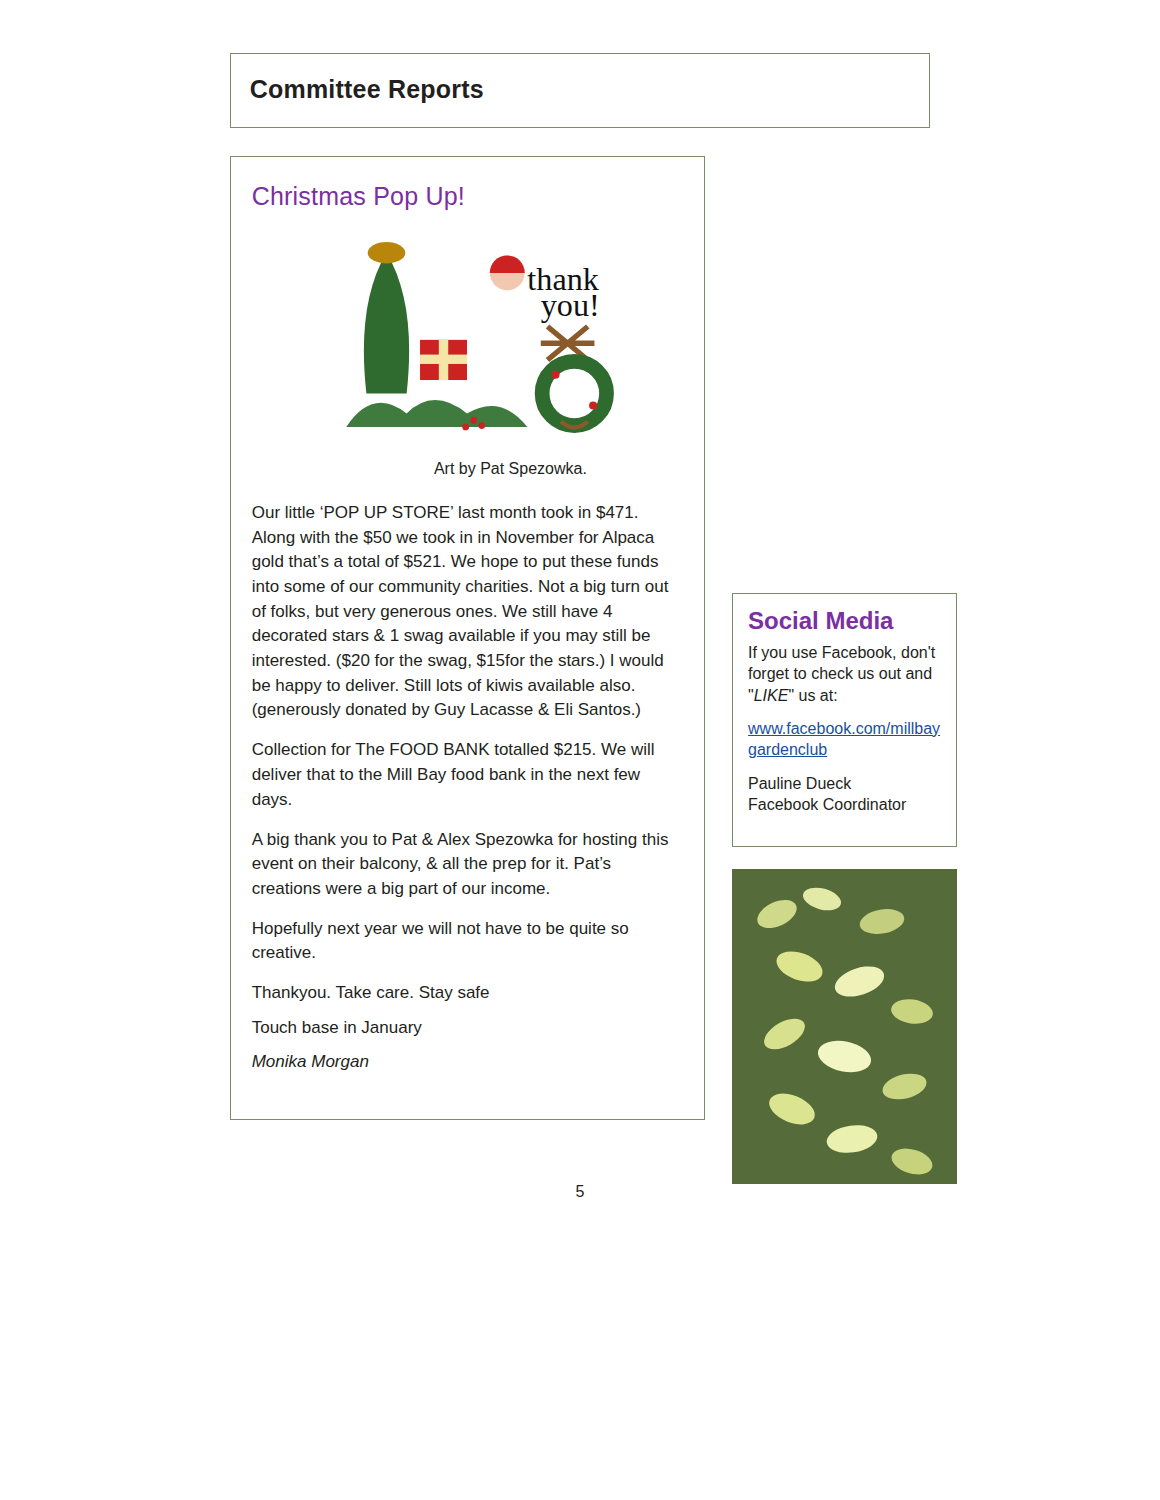Committee Reports
Christmas Pop Up!
Art by Pat Spezowka.
Our little ‘POP UP STORE’ last month took in $471. Along with the $50 we took in in November for Alpaca gold that’s a total of $521. We hope to put these funds into some of our community charities. Not a big turn out of folks, but very generous ones. We still have 4 decorated stars & 1 swag available if you may still be interested. ($20 for the swag, $15for the stars.) I would be happy to deliver. Still lots of kiwis available also. (generously donated by Guy Lacasse & Eli Santos.)
Collection for The FOOD BANK totalled $215. We will deliver that to the Mill Bay food bank in the next few days.
A big thank you to Pat & Alex Spezowka for hosting this event on their balcony, & all the prep for it. Pat’s creations were a big part of our income.
Hopefully next year we will not have to be quite so creative.
Thankyou. Take care. Stay safe
Touch base in January
Monika Morgan
Social Media
If you use Facebook, don't forget to check us out and "LIKE" us at:
www.facebook.com/millbaygardenclub
Pauline Dueck
Facebook Coordinator
5